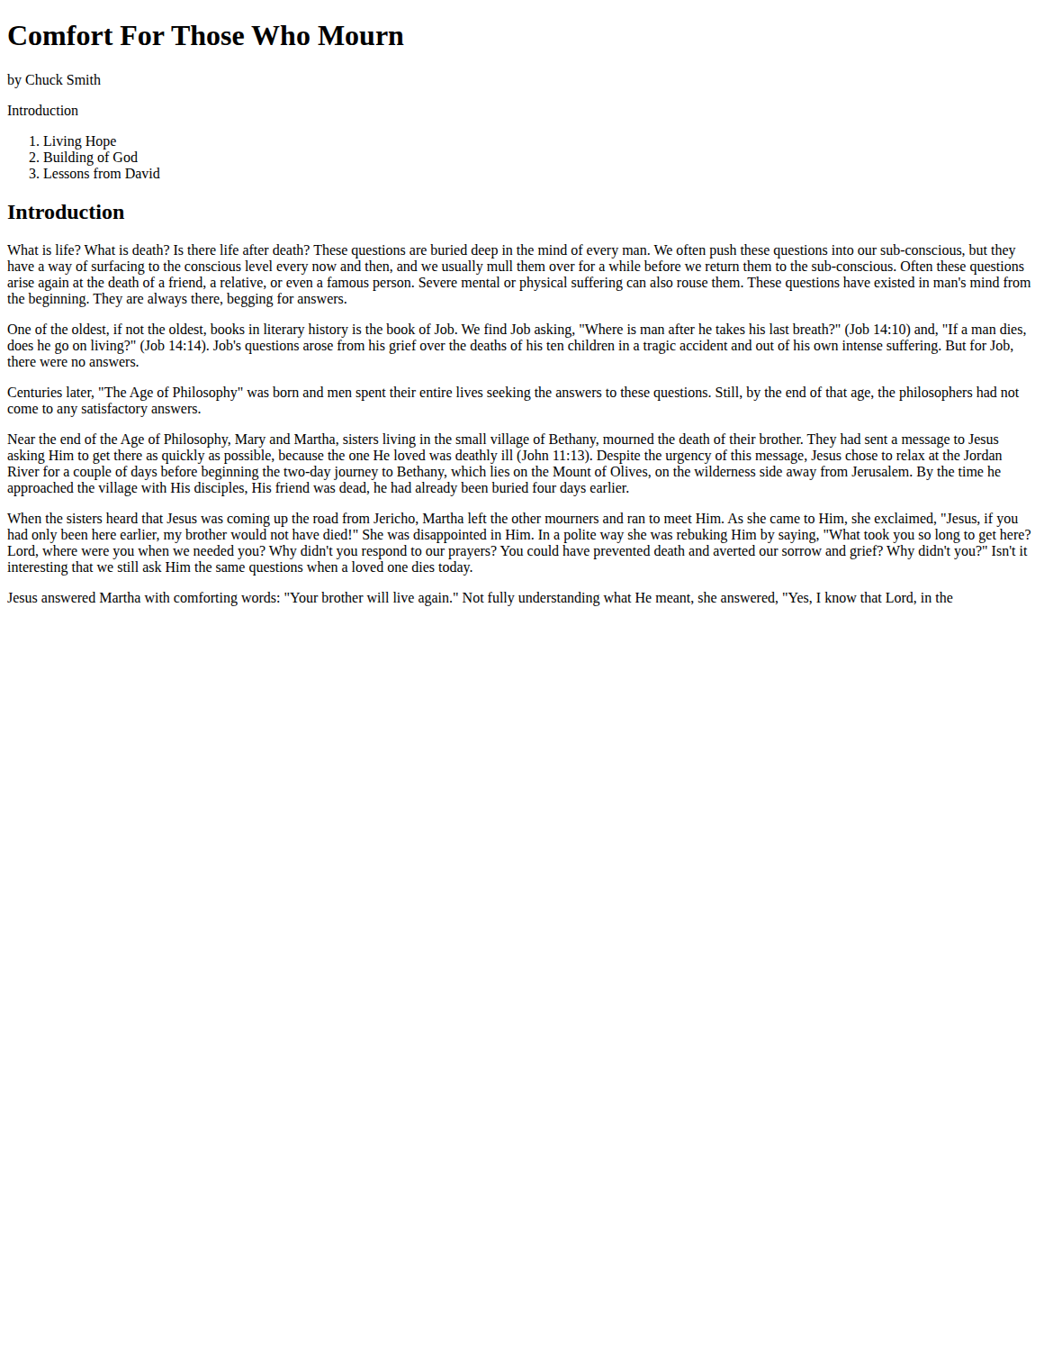Comfort For Those Who Mourn
by Chuck Smith
Introduction
Living Hope
Building of God
Lessons from David
Introduction
What is life? What is death? Is there life after death? These questions are buried deep in the mind of every man. We often push these questions into our sub-conscious, but they have a way of surfacing to the conscious level every now and then, and we usually mull them over for a while before we return them to the sub-conscious. Often these questions arise again at the death of a friend, a relative, or even a famous person. Severe mental or physical suffering can also rouse them. These questions have existed in man's mind from the beginning. They are always there, begging for answers.
One of the oldest, if not the oldest, books in literary history is the book of Job. We find Job asking, "Where is man after he takes his last breath?" (Job 14:10) and, "If a man dies, does he go on living?" (Job 14:14). Job's questions arose from his grief over the deaths of his ten children in a tragic accident and out of his own intense suffering. But for Job, there were no answers.
Centuries later, "The Age of Philosophy" was born and men spent their entire lives seeking the answers to these questions. Still, by the end of that age, the philosophers had not come to any satisfactory answers.
Near the end of the Age of Philosophy, Mary and Martha, sisters living in the small village of Bethany, mourned the death of their brother. They had sent a message to Jesus asking Him to get there as quickly as possible, because the one He loved was deathly ill (John 11:13). Despite the urgency of this message, Jesus chose to relax at the Jordan River for a couple of days before beginning the two-day journey to Bethany, which lies on the Mount of Olives, on the wilderness side away from Jerusalem. By the time he approached the village with His disciples, His friend was dead, he had already been buried four days earlier.
When the sisters heard that Jesus was coming up the road from Jericho, Martha left the other mourners and ran to meet Him. As she came to Him, she exclaimed, "Jesus, if you had only been here earlier, my brother would not have died!" She was disappointed in Him. In a polite way she was rebuking Him by saying, "What took you so long to get here? Lord, where were you when we needed you? Why didn't you respond to our prayers? You could have prevented death and averted our sorrow and grief? Why didn't you?" Isn't it interesting that we still ask Him the same questions when a loved one dies today.
Jesus answered Martha with comforting words: "Your brother will live again." Not fully understanding what He meant, she answered, "Yes, I know that Lord, in the